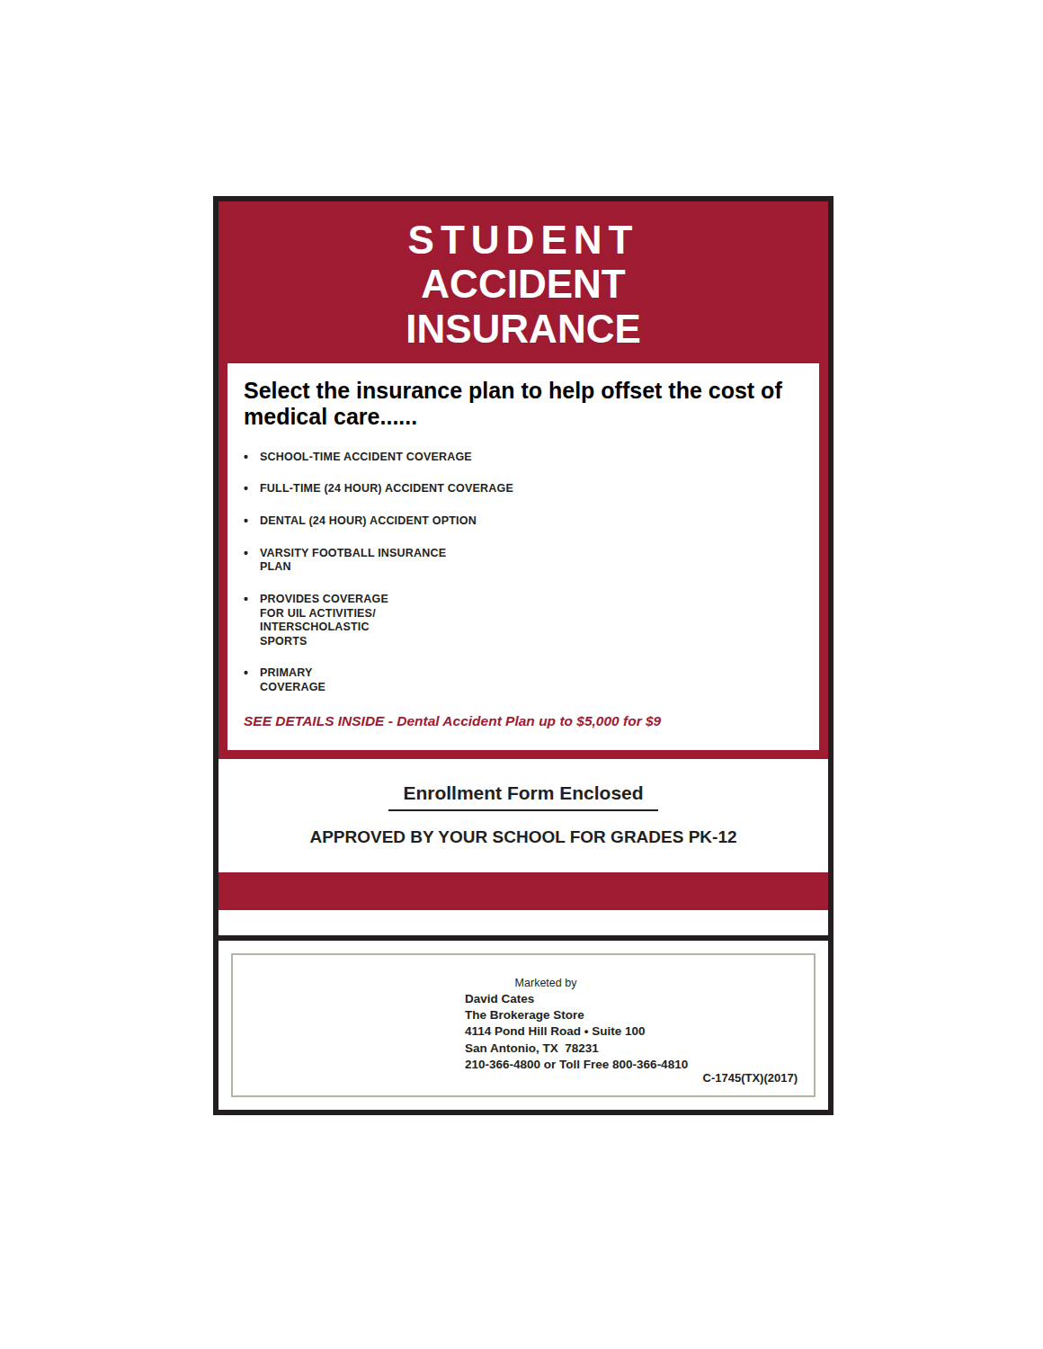STUDENT
ACCIDENT
INSURANCE
Select the insurance plan to help offset the cost of medical care......
SCHOOL-TIME ACCIDENT COVERAGE
FULL-TIME (24 HOUR) ACCIDENT COVERAGE
DENTAL (24 HOUR) ACCIDENT OPTION
VARSITY FOOTBALL INSURANCE
PLAN
PROVIDES COVERAGE
FOR UIL ACTIVITIES/
INTERSCHOLASTIC
SPORTS
PRIMARY
COVERAGE
SEE DETAILS INSIDE - Dental Accident Plan up to $5,000 for $9
Enrollment Form Enclosed
APPROVED BY YOUR SCHOOL FOR GRADES PK-12
Marketed by
David Cates
The Brokerage Store
4114 Pond Hill Road • Suite 100
San Antonio, TX 78231
210-366-4800 or Toll Free 800-366-4810
C-1745(TX)(2017)